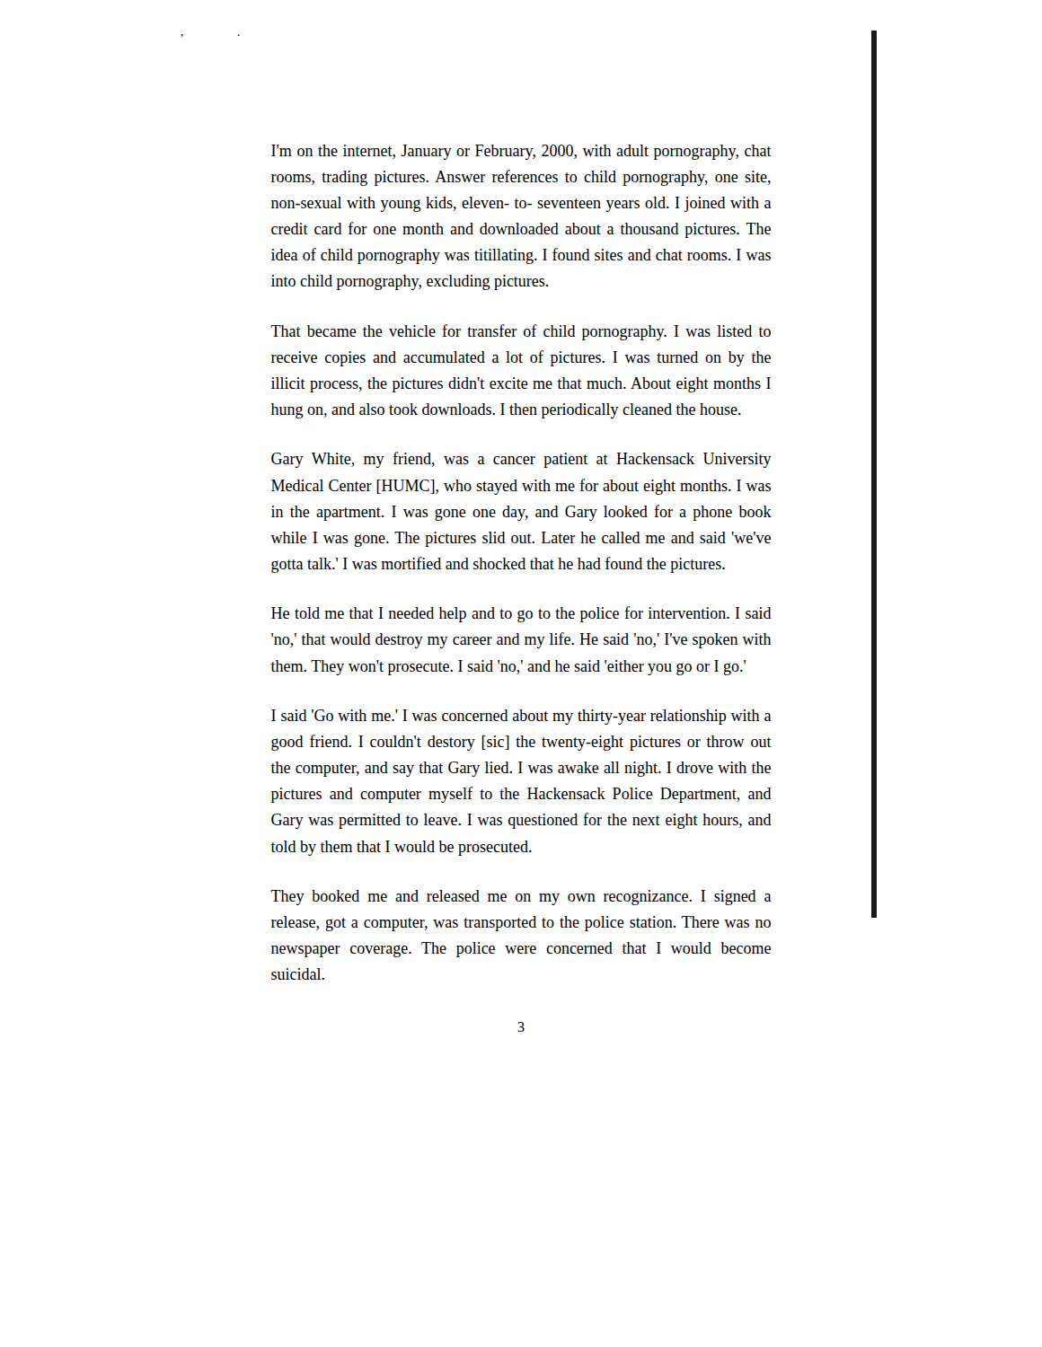, .
I'm on the internet, January or February, 2000, with adult pornography, chat rooms, trading pictures. Answer references to child pornography, one site, non-sexual with young kids, eleven- to- seventeen years old. I joined with a credit card for one month and downloaded about a thousand pictures. The idea of child pornography was titillating. I found sites and chat rooms. I was into child pornography, excluding pictures.
That became the vehicle for transfer of child pornography. I was listed to receive copies and accumulated a lot of pictures. I was turned on by the illicit process, the pictures didn't excite me that much. About eight months I hung on, and also took downloads. I then periodically cleaned the house.
Gary White, my friend, was a cancer patient at Hackensack University Medical Center [HUMC], who stayed with me for about eight months. I was in the apartment. I was gone one day, and Gary looked for a phone book while I was gone. The pictures slid out. Later he called me and said 'we've gotta talk.' I was mortified and shocked that he had found the pictures.
He told me that I needed help and to go to the police for intervention. I said 'no,' that would destroy my career and my life. He said 'no,' I've spoken with them. They won't prosecute. I said 'no,' and he said 'either you go or I go.'
I said 'Go with me.' I was concerned about my thirty-year relationship with a good friend. I couldn't destory [sic] the twenty-eight pictures or throw out the computer, and say that Gary lied. I was awake all night. I drove with the pictures and computer myself to the Hackensack Police Department, and Gary was permitted to leave. I was questioned for the next eight hours, and told by them that I would be prosecuted.
They booked me and released me on my own recognizance. I signed a release, got a computer, was transported to the police station. There was no newspaper coverage. The police were concerned that I would become suicidal.
3